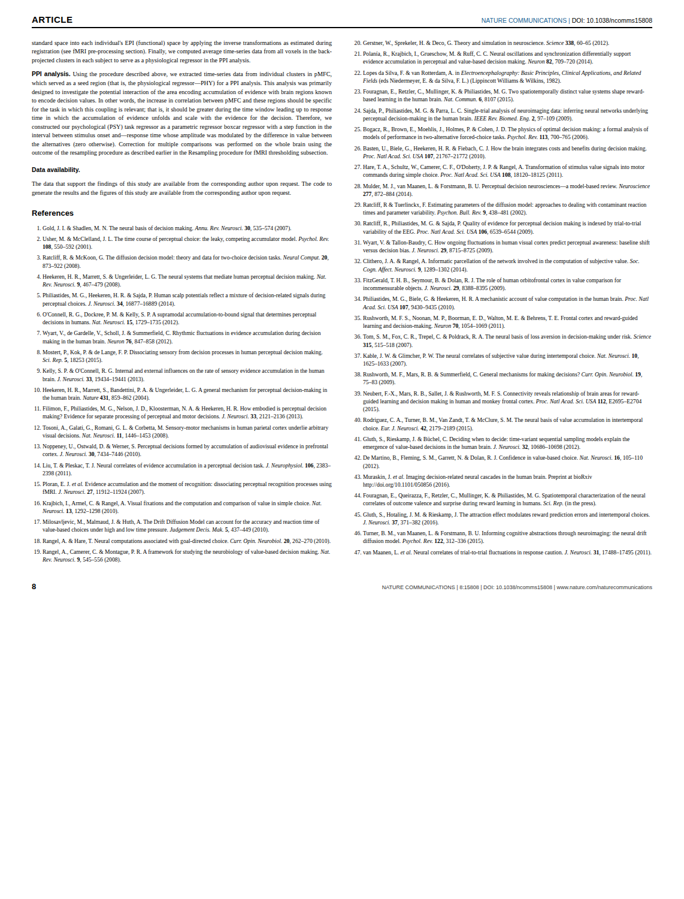ARTICLE
NATURE COMMUNICATIONS | DOI: 10.1038/ncomms15808
standard space into each individual's EPI (functional) space by applying the inverse transformations as estimated during registration (see fMRI pre-processing section). Finally, we computed average time-series data from all voxels in the back-projected clusters in each subject to serve as a physiological regressor in the PPI analysis.
PPI analysis. Using the procedure described above, we extracted time-series data from individual clusters in pMFC, which served as a seed region (that is, the physiological regressor—PHY) for a PPI analysis. This analysis was primarily designed to investigate the potential interaction of the area encoding accumulation of evidence with brain regions known to encode decision values. In other words, the increase in correlation between pMFC and these regions should be specific for the task in which this coupling is relevant; that is, it should be greater during the time window leading up to response time in which the accumulation of evidence unfolds and scale with the evidence for the decision. Therefore, we constructed our psychological (PSY) task regressor as a parametric regressor boxcar regressor with a step function in the interval between stimulus onset and—response time whose amplitude was modulated by the difference in value between the alternatives (zero otherwise). Correction for multiple comparisons was performed on the whole brain using the outcome of the resampling procedure as described earlier in the Resampling procedure for fMRI thresholding subsection.
Data availability.
The data that support the findings of this study are available from the corresponding author upon request. The code to generate the results and the figures of this study are available from the corresponding author upon request.
References
Gold, J. I. & Shadlen, M. N. The neural basis of decision making. Annu. Rev. Neurosci. 30, 535–574 (2007).
Usher, M. & McClelland, J. L. The time course of perceptual choice: the leaky, competing accumulator model. Psychol. Rev. 108, 550–592 (2001).
Ratcliff, R. & McKoon, G. The diffusion decision model: theory and data for two-choice decision tasks. Neural Comput. 20, 873–922 (2008).
Heekeren, H. R., Marrett, S. & Ungerleider, L. G. The neural systems that mediate human perceptual decision making. Nat. Rev. Neurosci. 9, 467–479 (2008).
Philiastides, M. G., Heekeren, H. R. & Sajda, P. Human scalp potentials reflect a mixture of decision-related signals during perceptual choices. J. Neurosci. 34, 16877–16889 (2014).
O'Connell, R. G., Dockree, P. M. & Kelly, S. P. A supramodal accumulation-to-bound signal that determines perceptual decisions in humans. Nat. Neurosci. 15, 1729–1735 (2012).
Wyart, V., de Gardelle, V., Scholl, J. & Summerfield, C. Rhythmic fluctuations in evidence accumulation during decision making in the human brain. Neuron 76, 847–858 (2012).
Mostert, P., Kok, P. & de Lange, F. P. Dissociating sensory from decision processes in human perceptual decision making. Sci. Rep. 5, 18253 (2015).
Kelly, S. P. & O'Connell, R. G. Internal and external influences on the rate of sensory evidence accumulation in the human brain. J. Neurosci. 33, 19434–19441 (2013).
Heekeren, H. R., Marrett, S., Bandettini, P. A. & Ungerleider, L. G. A general mechanism for perceptual decision-making in the human brain. Nature 431, 859–862 (2004).
Filimon, F., Philiastides, M. G., Nelson, J. D., Kloosterman, N. A. & Heekeren, H. R. How embodied is perceptual decision making? Evidence for separate processing of perceptual and motor decisions. J. Neurosci. 33, 2121–2136 (2013).
Tosoni, A., Galati, G., Romani, G. L. & Corbetta, M. Sensory-motor mechanisms in human parietal cortex underlie arbitrary visual decisions. Nat. Neurosci. 11, 1446–1453 (2008).
Noppeney, U., Ostwald, D. & Werner, S. Perceptual decisions formed by accumulation of audiovisual evidence in prefrontal cortex. J. Neurosci. 30, 7434–7446 (2010).
Liu, T. & Pleskac, T. J. Neural correlates of evidence accumulation in a perceptual decision task. J. Neurophysiol. 106, 2383–2398 (2011).
Ploran, E. J. et al. Evidence accumulation and the moment of recognition: dissociating perceptual recognition processes using fMRI. J. Neurosci. 27, 11912–11924 (2007).
Krajbich, I., Armel, C. & Rangel, A. Visual fixations and the computation and comparison of value in simple choice. Nat. Neurosci. 13, 1292–1298 (2010).
Milosavljevic, M., Malmaud, J. & Huth, A. The Drift Diffusion Model can account for the accuracy and reaction time of value-based choices under high and low time pressure. Judgement Decis. Mak. 5, 437–449 (2010).
Rangel, A. & Hare, T. Neural computations associated with goal-directed choice. Curr. Opin. Neurobiol. 20, 262–270 (2010).
Rangel, A., Camerer, C. & Montague, P. R. A framework for studying the neurobiology of value-based decision making. Nat. Rev. Neurosci. 9, 545–556 (2008).
Gerstner, W., Sprekeler, H. & Deco, G. Theory and simulation in neuroscience. Science 338, 60–65 (2012).
Polanía, R., Krajbich, I., Grueschow, M. & Ruff, C. C. Neural oscillations and synchronization differentially support evidence accumulation in perceptual and value-based decision making. Neuron 82, 709–720 (2014).
Lopes da Silva, F. & van Rotterdam, A. in Electroencephalography: Basic Principles, Clinical Applications, and Related Fields (eds Niedermeyer, E. & da Silva, F. L.) (Lippincott Williams & Wilkins, 1982).
Fouragnan, E., Retzler, C., Mullinger, K. & Philiastides, M. G. Two spatiotemporally distinct value systems shape reward-based learning in the human brain. Nat. Commun. 6, 8107 (2015).
Sajda, P., Philiastides, M. G. & Parra, L. C. Single-trial analysis of neuroimaging data: inferring neural networks underlying perceptual decision-making in the human brain. IEEE Rev. Biomed. Eng. 2, 97–109 (2009).
Bogacz, R., Brown, E., Moehlis, J., Holmes, P. & Cohen, J. D. The physics of optimal decision making: a formal analysis of models of performance in two-alternative forced-choice tasks. Psychol. Rev. 113, 700–765 (2006).
Basten, U., Biele, G., Heekeren, H. R. & Fiebach, C. J. How the brain integrates costs and benefits during decision making. Proc. Natl Acad. Sci. USA 107, 21767–21772 (2010).
Hare, T. A., Schultz, W., Camerer, C. F., O'Doherty, J. P. & Rangel, A. Transformation of stimulus value signals into motor commands during simple choice. Proc. Natl Acad. Sci. USA 108, 18120–18125 (2011).
Mulder, M. J., van Maanen, L. & Forstmann, B. U. Perceptual decision neurosciences—a model-based review. Neuroscience 277, 872–884 (2014).
Ratcliff, R & Tuerlinckx, F. Estimating parameters of the diffusion model: approaches to dealing with contaminant reaction times and parameter variability. Psychon. Bull. Rev. 9, 438–481 (2002).
Ratcliff, R., Philiastides, M. G. & Sajda, P. Quality of evidence for perceptual decision making is indexed by trial-to-trial variability of the EEG. Proc. Natl Acad. Sci. USA 106, 6539–6544 (2009).
Wyart, V. & Tallon-Baudry, C. How ongoing fluctuations in human visual cortex predict perceptual awareness: baseline shift versus decision bias. J. Neurosci. 29, 8715–8725 (2009).
Clithero, J. A. & Rangel, A. Informatic parcellation of the network involved in the computation of subjective value. Soc. Cogn. Affect. Neurosci. 9, 1289–1302 (2014).
FitzGerald, T. H. B., Seymour, B. & Dolan, R. J. The role of human orbitofrontal cortex in value comparison for incommensurable objects. J. Neurosci. 29, 8388–8395 (2009).
Philiastides, M. G., Biele, G. & Heekeren, H. R. A mechanistic account of value computation in the human brain. Proc. Natl Acad. Sci. USA 107, 9430–9435 (2010).
Rushworth, M. F. S., Noonan, M. P., Boorman, E. D., Walton, M. E. & Behrens, T. E. Frontal cortex and reward-guided learning and decision-making. Neuron 70, 1054–1069 (2011).
Tom, S. M., Fox, C. R., Trepel, C. & Poldrack, R. A. The neural basis of loss aversion in decision-making under risk. Science 315, 515–518 (2007).
Kable, J. W. & Glimcher, P. W. The neural correlates of subjective value during intertemporal choice. Nat. Neurosci. 10, 1625–1633 (2007).
Rushworth, M. F., Mars, R. B. & Summerfield, C. General mechanisms for making decisions? Curr. Opin. Neurobiol. 19, 75–83 (2009).
Neubert, F.-X., Mars, R. B., Sallet, J. & Rushworth, M. F. S. Connectivity reveals relationship of brain areas for reward-guided learning and decision making in human and monkey frontal cortex. Proc. Natl Acad. Sci. USA 112, E2695–E2704 (2015).
Rodriguez, C. A., Turner, B. M., Van Zandt, T. & McClure, S. M. The neural basis of value accumulation in intertemporal choice. Eur. J. Neurosci. 42, 2179–2189 (2015).
Gluth, S., Rieskamp, J. & Büchel, C. Deciding when to decide: time-variant sequential sampling models explain the emergence of value-based decisions in the human brain. J. Neurosci. 32, 10686–10698 (2012).
De Martino, B., Fleming, S. M., Garrett, N. & Dolan, R. J. Confidence in value-based choice. Nat. Neurosci. 16, 105–110 (2012).
Muraskin, J. et al. Imaging decision-related neural cascades in the human brain. Preprint at bioRxiv http://doi.org/10.1101/050856 (2016).
Fouragnan, E., Queirazza, F., Retzler, C., Mullinger, K. & Philiastides, M. G. Spatiotemporal characterization of the neural correlates of outcome valence and surprise during reward learning in humans. Sci. Rep. (in the press).
Gluth, S., Hotaling, J. M. & Rieskamp, J. The attraction effect modulates reward prediction errors and intertemporal choices. J. Neurosci. 37, 371–382 (2016).
Turner, B. M., van Maanen, L. & Forstmann, B. U. Informing cognitive abstractions through neuroimaging: the neural drift diffusion model. Psychol. Rev. 122, 312–336 (2015).
van Maanen, L. et al. Neural correlates of trial-to-trial fluctuations in response caution. J. Neurosci. 31, 17488–17495 (2011).
8
NATURE COMMUNICATIONS | 8:15808 | DOI: 10.1038/ncomms15808 | www.nature.com/naturecommunications